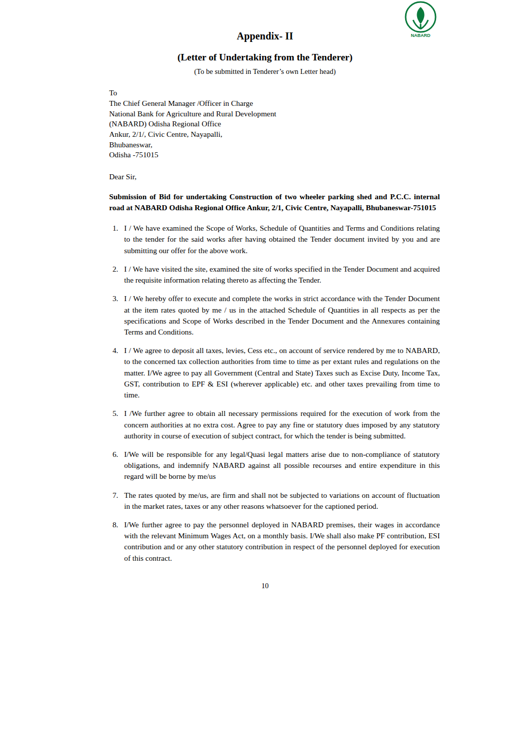NABARD
Appendix- II
(Letter of Undertaking from the Tenderer)
(To be submitted in Tenderer’s own Letter head)
To
The Chief General Manager /Officer in Charge
National Bank for Agriculture and Rural Development
(NABARD) Odisha Regional Office
Ankur, 2/1/, Civic Centre, Nayapalli,
Bhubaneswar,
Odisha -751015
Dear Sir,
Submission of Bid for undertaking Construction of two wheeler parking shed and P.C.C. internal road at NABARD Odisha Regional Office Ankur, 2/1, Civic Centre, Nayapalli, Bhubaneswar-751015
I / We have examined the Scope of Works, Schedule of Quantities and Terms and Conditions relating to the tender for the said works after having obtained the Tender document invited by you and are submitting our offer for the above work.
I / We have visited the site, examined the site of works specified in the Tender Document and acquired the requisite information relating thereto as affecting the Tender.
I / We hereby offer to execute and complete the works in strict accordance with the Tender Document at the item rates quoted by me / us in the attached Schedule of Quantities in all respects as per the specifications and Scope of Works described in the Tender Document and the Annexures containing Terms and Conditions.
I / We agree to deposit all taxes, levies, Cess etc., on account of service rendered by me to NABARD, to the concerned tax collection authorities from time to time as per extant rules and regulations on the matter. I/We agree to pay all Government (Central and State) Taxes such as Excise Duty, Income Tax, GST, contribution to EPF & ESI (wherever applicable) etc. and other taxes prevailing from time to time.
I /We further agree to obtain all necessary permissions required for the execution of work from the concern authorities at no extra cost. Agree to pay any fine or statutory dues imposed by any statutory authority in course of execution of subject contract, for which the tender is being submitted.
I/We will be responsible for any legal/Quasi legal matters arise due to non-compliance of statutory obligations, and indemnify NABARD against all possible recourses and entire expenditure in this regard will be borne by me/us
The rates quoted by me/us, are firm and shall not be subjected to variations on account of fluctuation in the market rates, taxes or any other reasons whatsoever for the captioned period.
I/We further agree to pay the personnel deployed in NABARD premises, their wages in accordance with the relevant Minimum Wages Act, on a monthly basis. I/We shall also make PF contribution, ESI contribution and or any other statutory contribution in respect of the personnel deployed for execution of this contract.
10